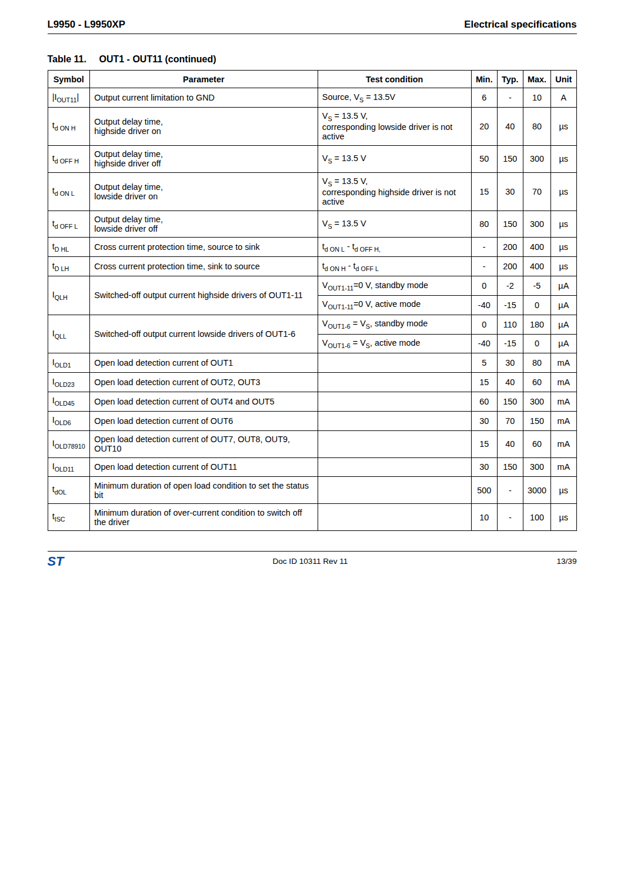L9950 - L9950XP Electrical specifications
Table 11. OUT1 - OUT11 (continued)
| Symbol | Parameter | Test condition | Min. | Typ. | Max. | Unit |
| --- | --- | --- | --- | --- | --- | --- |
| /I OUT11 / | Output current limitation to GND | Source, V S = 13.5V | 6 | - | 10 | A |
| t d ON H | Output delay time, highside driver on | V S = 13.5 V, corresponding lowside driver is not active | 20 | 40 | 80 | µs |
| t d OFF H | Output delay time, highside driver off | V S = 13.5 V | 50 | 150 | 300 | µs |
| t d ON L | Output delay time, lowside driver on | V S = 13.5 V, corresponding highside driver is not active | 15 | 30 | 70 | µs |
| t d OFF L | Output delay time, lowside driver off | V S = 13.5 V | 80 | 150 | 300 | µs |
| t D HL | Cross current protection time, source to sink | t d ON L - t d OFF H, | - | 200 | 400 | µs |
| t D LH | Cross current protection time, sink to source | t d ON H - t d OFF L | - | 200 | 400 | µs |
| I QLH | Switched-off output current highside drivers of OUT1-11 | V OUT1-11 =0 V, standby mode | 0 | -2 | -5 | µA |
| V OUT1-11 =0 V, active mode | -40 | -15 | 0 | µA |
| I QLL | Switched-off output current lowside drivers of OUT1-6 | V OUT1-6 = V S , standby mode | 0 | 110 | 180 | µA |
| V OUT1-6 = V S , active mode | -40 | -15 | 0 | µA |
| I OLD1 | Open load detection current of OUT1 | | 5 | 30 | 80 | mA |
| I OLD23 | Open load detection current of OUT2, OUT3 | | 15 | 40 | 60 | mA |
| I OLD45 | Open load detection current of OUT4 and OUT5 | | 60 | 150 | 300 | mA |
| I OLD6 | Open load detection current of OUT6 | | 30 | 70 | 150 | mA |
| I OLD78910 | Open load detection current of OUT7, OUT8, OUT9, OUT10 | | 15 | 40 | 60 | mA |
| I OLD11 | Open load detection current of OUT11 | | 30 | 150 | 300 | mA |
| t dOL | Minimum duration of open load condition to set the status bit | | 500 | - | 3000 | µs |
| t ISC | Minimum duration of over-current condition to switch off the driver | | 10 | - | 100 | µs |
ST Doc ID 10311 Rev 11 13/39